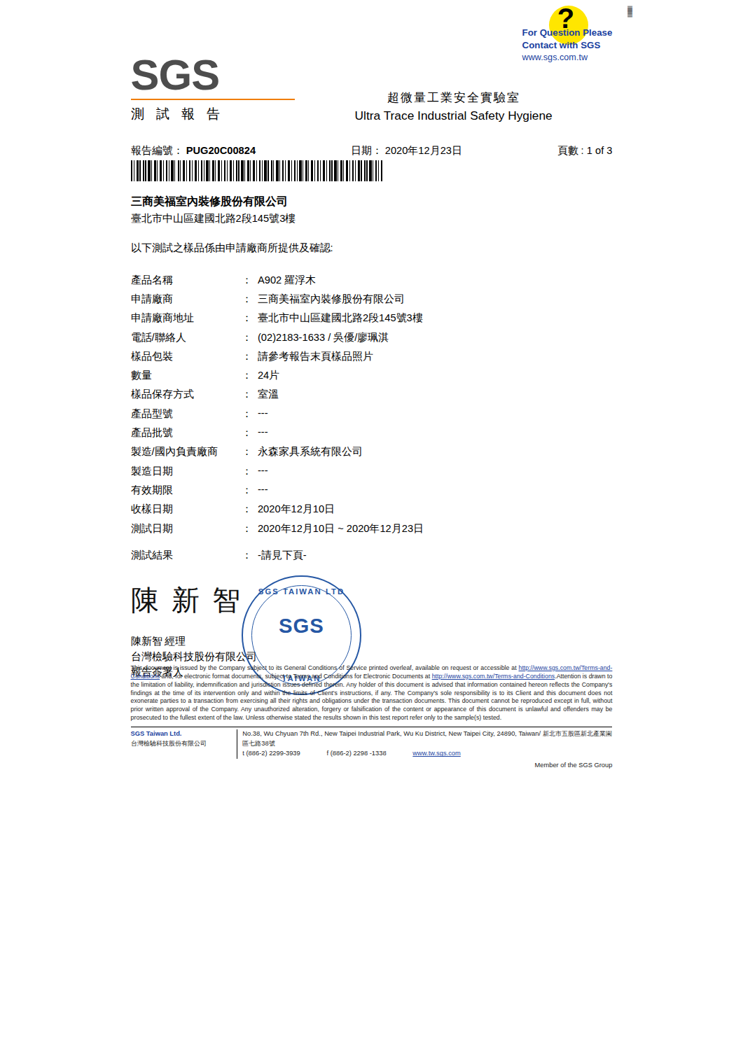|||||||||||||||
?
For Question Please
Contact with SGS
www.sgs.com.tw
SGS
測 試 報 告
超微量工業安全實驗室
Ultra Trace Industrial Safety Hygiene
報告編號： PUG20C00824
日期： 2020年12月23日
頁數 : 1 of 3
三商美福室內裝修股份有限公司
臺北市中山區建國北路2段145號3樓
以下測試之樣品係由申請廠商所提供及確認:
| 產品名稱 | ： | A902 羅浮木 |
| 申請廠商 | ： | 三商美福室內裝修股份有限公司 |
| 申請廠商地址 | ： | 臺北市中山區建國北路2段145號3樓 |
| 電話/聯絡人 | ： | (02)2183-1633 / 吳優/廖珮淇 |
| 樣品包裝 | ： | 請參考報告末頁樣品照片 |
| 數量 | ： | 24片 |
| 樣品保存方式 | ： | 室溫 |
| 產品型號 | ： | --- |
| 產品批號 | ： | --- |
| 製造/國內負責廠商 | ： | 永森家具系統有限公司 |
| 製造日期 | ： | --- |
| 有效期限 | ： | --- |
| 收樣日期 | ： | 2020年12月10日 |
| 測試日期 | ： | 2020年12月10日 ~ 2020年12月23日 |
| 測試結果 | ： | -請見下頁- |
陳 新 智
陳新智 經理
台灣檢驗科技股份有限公司
報告簽署人
SGS TAIWAN LTD
SGS
TAIWAN
This document is issued by the Company subject to its General Conditions of Service printed overleaf, available on request or accessible at http://www.sgs.com.tw/Terms-and-Conditions and, for electronic format documents, subject to Terms and Conditions for Electronic Documents at http://www.sgs.com.tw/Terms-and-Conditions.Attention is drawn to the limitation of liability, indemnification and jurisdiction issues defined therein. Any holder of this document is advised that information contained hereon reflects the Company's findings at the time of its intervention only and within the limits of Client's instructions, if any. The Company's sole responsibility is to its Client and this document does not exonerate parties to a transaction from exercising all their rights and obligations under the transaction documents. This document cannot be reproduced except in full, without prior written approval of the Company. Any unauthorized alteration, forgery or falsification of the content or appearance of this document is unlawful and offenders may be prosecuted to the fullest extent of the law. Unless otherwise stated the results shown in this test report refer only to the sample(s) tested.
SGS Taiwan Ltd.
台灣檢驗科技股份有限公司
No.38, Wu Chyuan 7th Rd., New Taipei Industrial Park, Wu Ku District, New Taipei City, 24890, Taiwan/ 新北市五股區新北產業園區七路38號
t (886-2) 2299-3939 f (886-2) 2298 -1338 www.tw.sgs.com
Member of the SGS Group